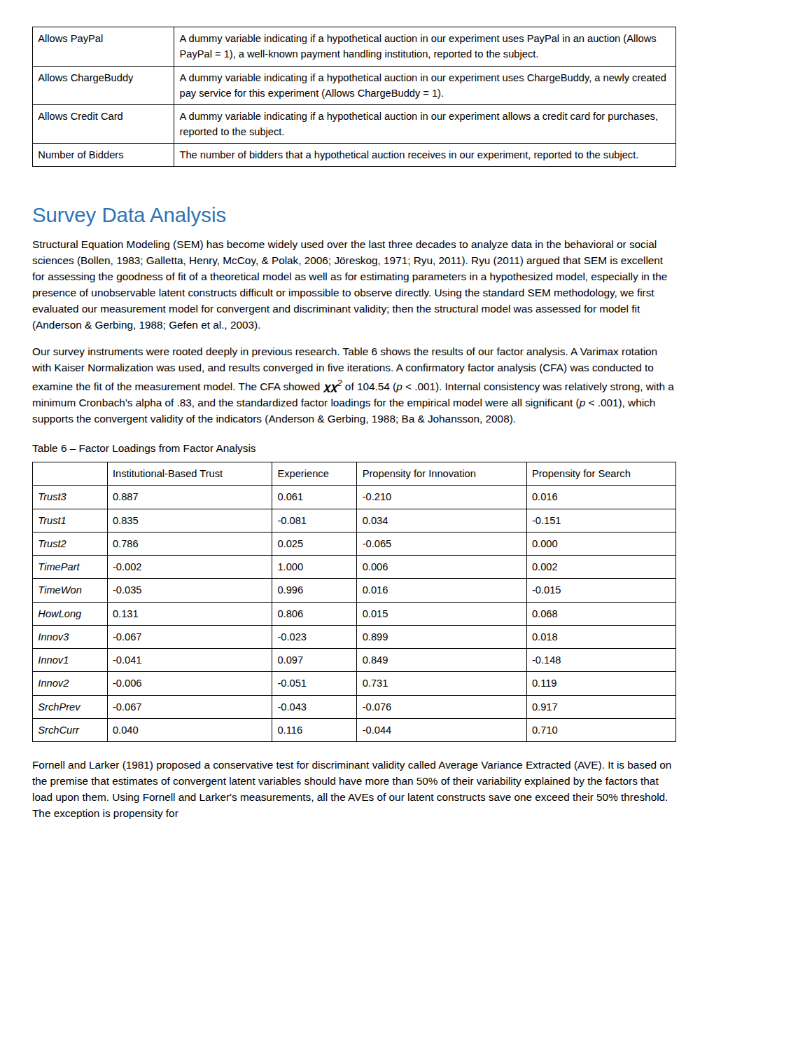| Allows PayPal | A dummy variable indicating if a hypothetical auction in our experiment uses PayPal in an auction (Allows PayPal = 1), a well-known payment handling institution, reported to the subject. |
| Allows ChargeBuddy | A dummy variable indicating if a hypothetical auction in our experiment uses ChargeBuddy, a newly created pay service for this experiment (Allows ChargeBuddy = 1). |
| Allows Credit Card | A dummy variable indicating if a hypothetical auction in our experiment allows a credit card for purchases, reported to the subject. |
| Number of Bidders | The number of bidders that a hypothetical auction receives in our experiment, reported to the subject. |
Survey Data Analysis
Structural Equation Modeling (SEM) has become widely used over the last three decades to analyze data in the behavioral or social sciences (Bollen, 1983; Galletta, Henry, McCoy, & Polak, 2006; Jöreskog, 1971; Ryu, 2011). Ryu (2011) argued that SEM is excellent for assessing the goodness of fit of a theoretical model as well as for estimating parameters in a hypothesized model, especially in the presence of unobservable latent constructs difficult or impossible to observe directly. Using the standard SEM methodology, we first evaluated our measurement model for convergent and discriminant validity; then the structural model was assessed for model fit (Anderson & Gerbing, 1988; Gefen et al., 2003).
Our survey instruments were rooted deeply in previous research. Table 6 shows the results of our factor analysis. A Varimax rotation with Kaiser Normalization was used, and results converged in five iterations. A confirmatory factor analysis (CFA) was conducted to examine the fit of the measurement model. The CFA showed 𝛘𝛘2 of 104.54 (p < .001). Internal consistency was relatively strong, with a minimum Cronbach's alpha of .83, and the standardized factor loadings for the empirical model were all significant (p < .001), which supports the convergent validity of the indicators (Anderson & Gerbing, 1988; Ba & Johansson, 2008).
Table 6 – Factor Loadings from Factor Analysis
| | Institutional-Based Trust | Experience | Propensity for Innovation | Propensity for Search |
| Trust3 | 0.887 | 0.061 | -0.210 | 0.016 |
| Trust1 | 0.835 | -0.081 | 0.034 | -0.151 |
| Trust2 | 0.786 | 0.025 | -0.065 | 0.000 |
| TimePart | -0.002 | 1.000 | 0.006 | 0.002 |
| TimeWon | -0.035 | 0.996 | 0.016 | -0.015 |
| HowLong | 0.131 | 0.806 | 0.015 | 0.068 |
| Innov3 | -0.067 | -0.023 | 0.899 | 0.018 |
| Innov1 | -0.041 | 0.097 | 0.849 | -0.148 |
| Innov2 | -0.006 | -0.051 | 0.731 | 0.119 |
| SrchPrev | -0.067 | -0.043 | -0.076 | 0.917 |
| SrchCurr | 0.040 | 0.116 | -0.044 | 0.710 |
Fornell and Larker (1981) proposed a conservative test for discriminant validity called Average Variance Extracted (AVE). It is based on the premise that estimates of convergent latent variables should have more than 50% of their variability explained by the factors that load upon them. Using Fornell and Larker's measurements, all the AVEs of our latent constructs save one exceed their 50% threshold. The exception is propensity for